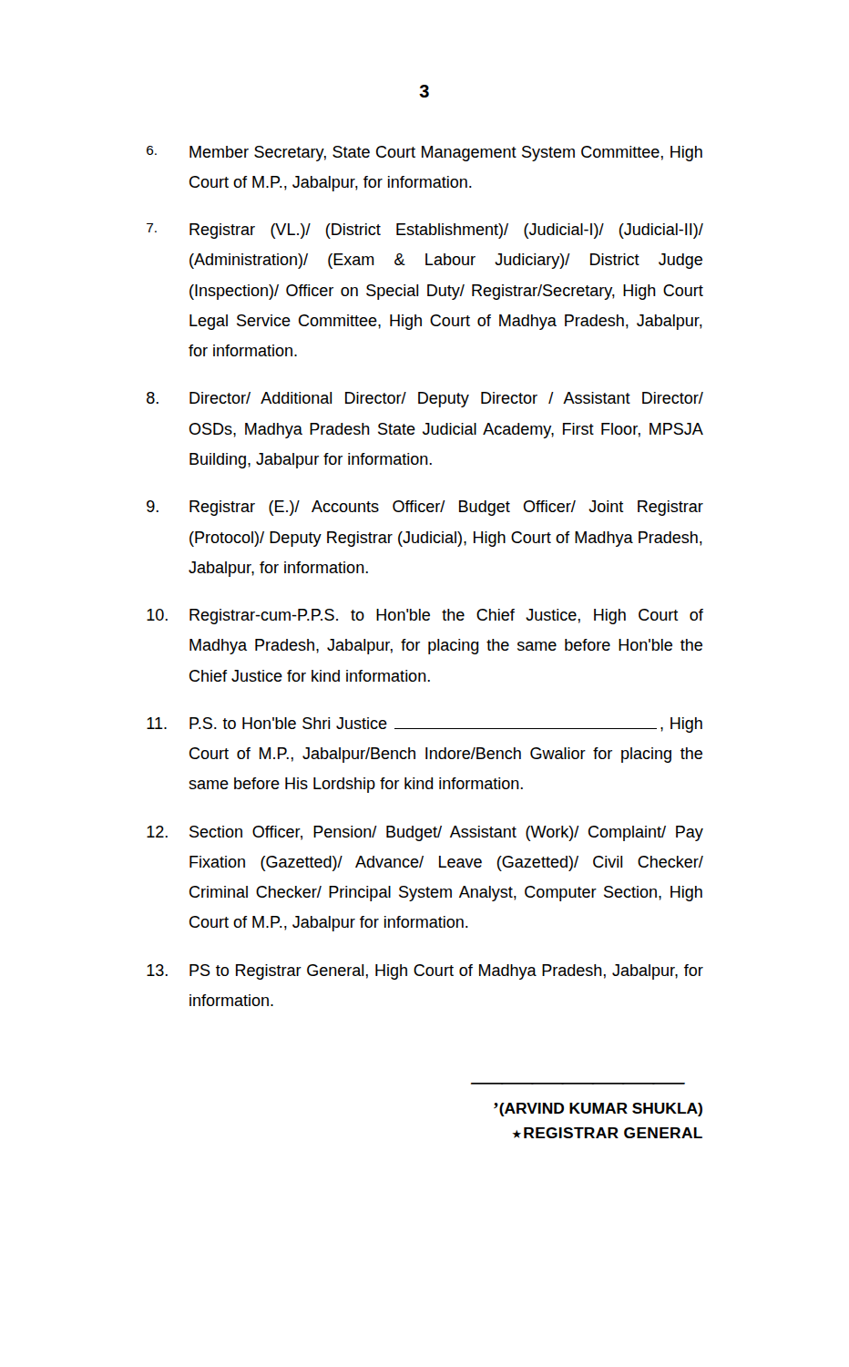3
6. Member Secretary, State Court Management System Committee, High Court of M.P., Jabalpur, for information.
7. Registrar (VL.)/ (District Establishment)/ (Judicial-I)/ (Judicial-II)/ (Administration)/ (Exam & Labour Judiciary)/ District Judge (Inspection)/ Officer on Special Duty/ Registrar/Secretary, High Court Legal Service Committee, High Court of Madhya Pradesh, Jabalpur, for information.
8. Director/ Additional Director/ Deputy Director / Assistant Director/ OSDs, Madhya Pradesh State Judicial Academy, First Floor, MPSJA Building, Jabalpur for information.
9. Registrar (E.)/ Accounts Officer/ Budget Officer/ Joint Registrar (Protocol)/ Deputy Registrar (Judicial), High Court of Madhya Pradesh, Jabalpur, for information.
10. Registrar-cum-P.P.S. to Hon'ble the Chief Justice, High Court of Madhya Pradesh, Jabalpur, for placing the same before Hon'ble the Chief Justice for kind information.
11. P.S. to Hon'ble Shri Justice , High Court of M.P., Jabalpur/Bench Indore/Bench Gwalior for placing the same before His Lordship for kind information.
12. Section Officer, Pension/ Budget/ Assistant (Work)/ Complaint/ Pay Fixation (Gazetted)/ Advance/ Leave (Gazetted)/ Civil Checker/ Criminal Checker/ Principal System Analyst, Computer Section, High Court of M.P., Jabalpur for information.
13. PS to Registrar General, High Court of Madhya Pradesh, Jabalpur, for information.
———————
’(ARVIND KUMAR SHUKLA)
⋆REGISTRAR GENERAL